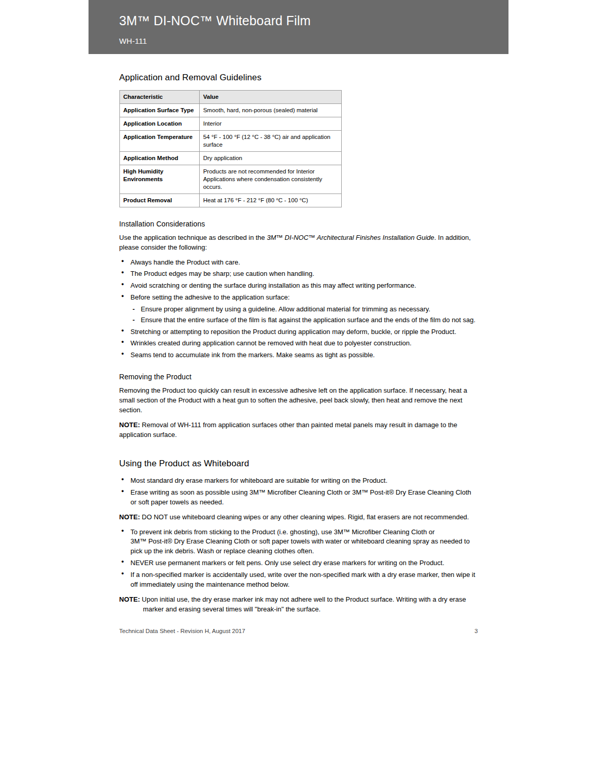3M™ DI-NOC™ Whiteboard Film
WH-111
Application and Removal Guidelines
| Characteristic | Value |
| --- | --- |
| Application Surface Type | Smooth, hard, non-porous (sealed) material |
| Application Location | Interior |
| Application Temperature | 54 °F - 100 °F (12 °C - 38 °C) air and application surface |
| Application Method | Dry application |
| High Humidity Environments | Products are not recommended for Interior Applications where condensation consistently occurs. |
| Product Removal | Heat at 176 °F - 212 °F (80 °C - 100 °C) |
Installation Considerations
Use the application technique as described in the 3M™ DI-NOC™ Architectural Finishes Installation Guide. In addition, please consider the following:
Always handle the Product with care.
The Product edges may be sharp; use caution when handling.
Avoid scratching or denting the surface during installation as this may affect writing performance.
Before setting the adhesive to the application surface:
Ensure proper alignment by using a guideline. Allow additional material for trimming as necessary.
Ensure that the entire surface of the film is flat against the application surface and the ends of the film do not sag.
Stretching or attempting to reposition the Product during application may deform, buckle, or ripple the Product.
Wrinkles created during application cannot be removed with heat due to polyester construction.
Seams tend to accumulate ink from the markers. Make seams as tight as possible.
Removing the Product
Removing the Product too quickly can result in excessive adhesive left on the application surface. If necessary, heat a small section of the Product with a heat gun to soften the adhesive, peel back slowly, then heat and remove the next section.
NOTE: Removal of WH-111 from application surfaces other than painted metal panels may result in damage to the application surface.
Using the Product as Whiteboard
Most standard dry erase markers for whiteboard are suitable for writing on the Product.
Erase writing as soon as possible using 3M™ Microfiber Cleaning Cloth or 3M™ Post-it® Dry Erase Cleaning Cloth or soft paper towels as needed.
NOTE: DO NOT use whiteboard cleaning wipes or any other cleaning wipes. Rigid, flat erasers are not recommended.
To prevent ink debris from sticking to the Product (i.e. ghosting), use 3M™ Microfiber Cleaning Cloth or
3M™ Post-it® Dry Erase Cleaning Cloth or soft paper towels with water or whiteboard cleaning spray as needed to pick up the ink debris. Wash or replace cleaning clothes often.
NEVER use permanent markers or felt pens. Only use select dry erase markers for writing on the Product.
If a non-specified marker is accidentally used, write over the non-specified mark with a dry erase marker, then wipe it off immediately using the maintenance method below.
NOTE: Upon initial use, the dry erase marker ink may not adhere well to the Product surface. Writing with a dry erase marker and erasing several times will "break-in" the surface.
Technical Data Sheet - Revision H, August 2017 3